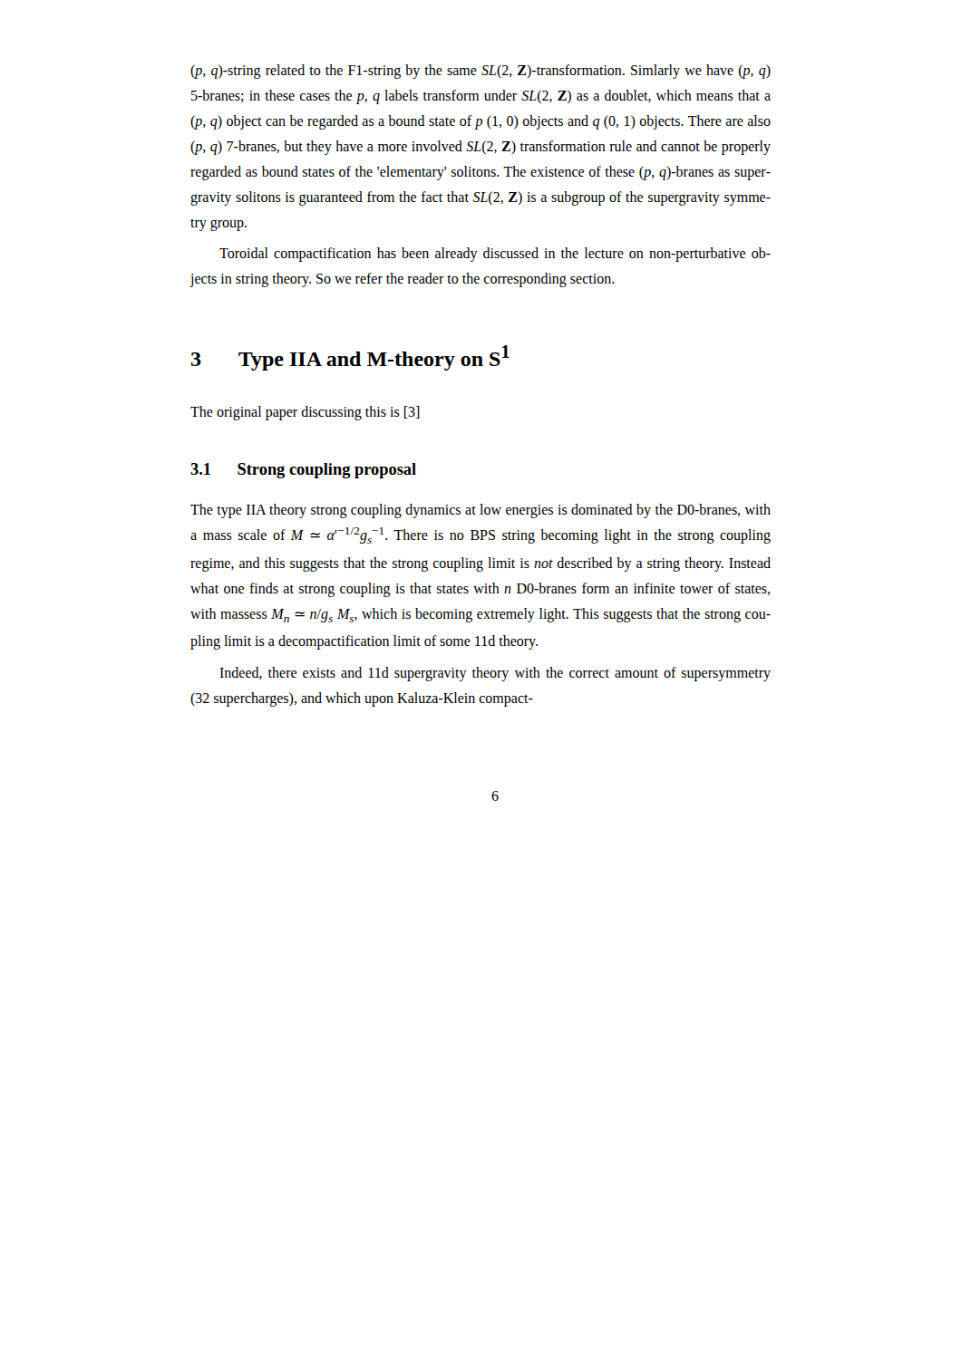(p, q)-string related to the F1-string by the same SL(2, Z)-transformation. Simlarly we have (p, q) 5-branes; in these cases the p, q labels transform under SL(2, Z) as a doublet, which means that a (p, q) object can be regarded as a bound state of p (1, 0) objects and q (0, 1) objects. There are also (p, q) 7-branes, but they have a more involved SL(2, Z) transformation rule and cannot be properly regarded as bound states of the 'elementary' solitons. The existence of these (p, q)-branes as supergravity solitons is guaranteed from the fact that SL(2, Z) is a subgroup of the supergravity symmetry group.
Toroidal compactification has been already discussed in the lecture on non-perturbative objects in string theory. So we refer the reader to the corresponding section.
3 Type IIA and M-theory on S1
The original paper discussing this is [3]
3.1 Strong coupling proposal
The type IIA theory strong coupling dynamics at low energies is dominated by the D0-branes, with a mass scale of M ≃ α′−1/2gs−1. There is no BPS string becoming light in the strong coupling regime, and this suggests that the strong coupling limit is not described by a string theory. Instead what one finds at strong coupling is that states with n D0-branes form an infinite tower of states, with massess Mn ≃ n/gs Ms, which is becoming extremely light. This suggests that the strong coupling limit is a decompactification limit of some 11d theory.
Indeed, there exists and 11d supergravity theory with the correct amount of supersymmetry (32 supercharges), and which upon Kaluza-Klein compact-
6